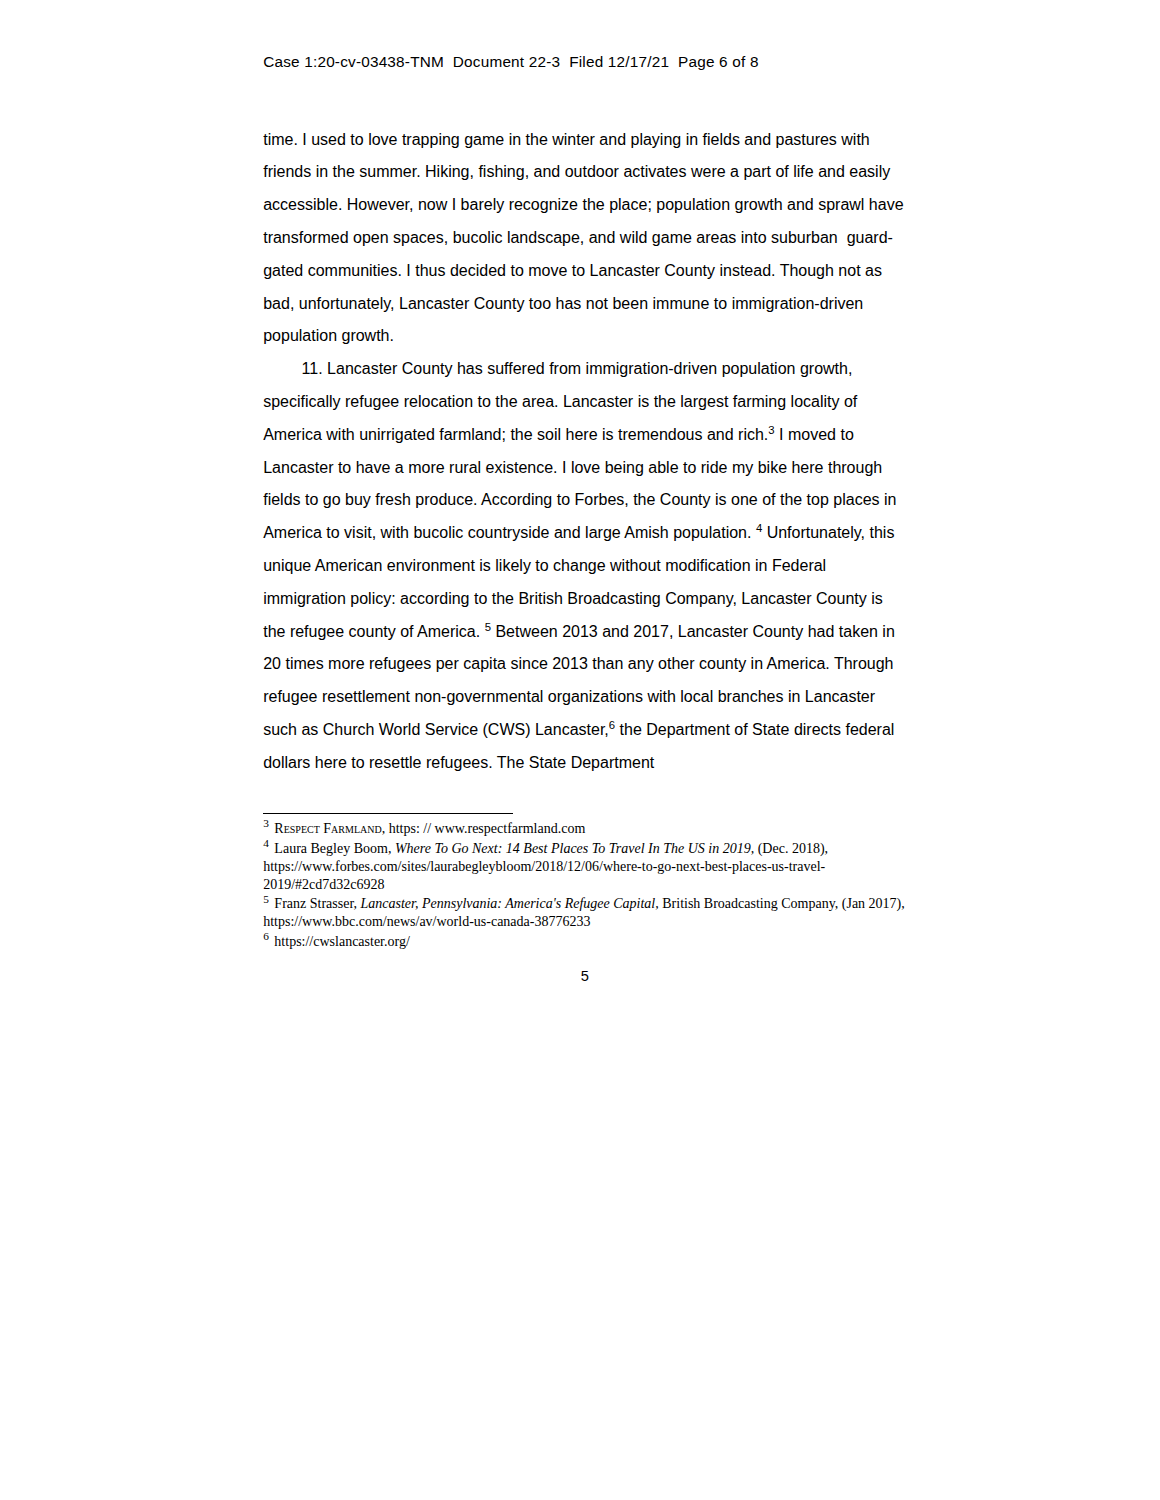Case 1:20-cv-03438-TNM Document 22-3 Filed 12/17/21 Page 6 of 8
time. I used to love trapping game in the winter and playing in fields and pastures with friends in the summer. Hiking, fishing, and outdoor activates were a part of life and easily accessible. However, now I barely recognize the place; population growth and sprawl have transformed open spaces, bucolic landscape, and wild game areas into suburban guard-gated communities. I thus decided to move to Lancaster County instead. Though not as bad, unfortunately, Lancaster County too has not been immune to immigration-driven population growth.
11. Lancaster County has suffered from immigration-driven population growth, specifically refugee relocation to the area. Lancaster is the largest farming locality of America with unirrigated farmland; the soil here is tremendous and rich.3 I moved to Lancaster to have a more rural existence. I love being able to ride my bike here through fields to go buy fresh produce. According to Forbes, the County is one of the top places in America to visit, with bucolic countryside and large Amish population. 4 Unfortunately, this unique American environment is likely to change without modification in Federal immigration policy: according to the British Broadcasting Company, Lancaster County is the refugee county of America. 5 Between 2013 and 2017, Lancaster County had taken in 20 times more refugees per capita since 2013 than any other county in America. Through refugee resettlement non-governmental organizations with local branches in Lancaster such as Church World Service (CWS) Lancaster,6 the Department of State directs federal dollars here to resettle refugees. The State Department
3 Respect Farmland, https: // www.respectfarmland.com
4 Laura Begley Boom, Where To Go Next: 14 Best Places To Travel In The US in 2019, (Dec. 2018), https://www.forbes.com/sites/laurabegleybloom/2018/12/06/where-to-go-next-best-places-us-travel-2019/#2cd7d32c6928
5 Franz Strasser, Lancaster, Pennsylvania: America's Refugee Capital, British Broadcasting Company, (Jan 2017), https://www.bbc.com/news/av/world-us-canada-38776233
6 https://cwslancaster.org/
5